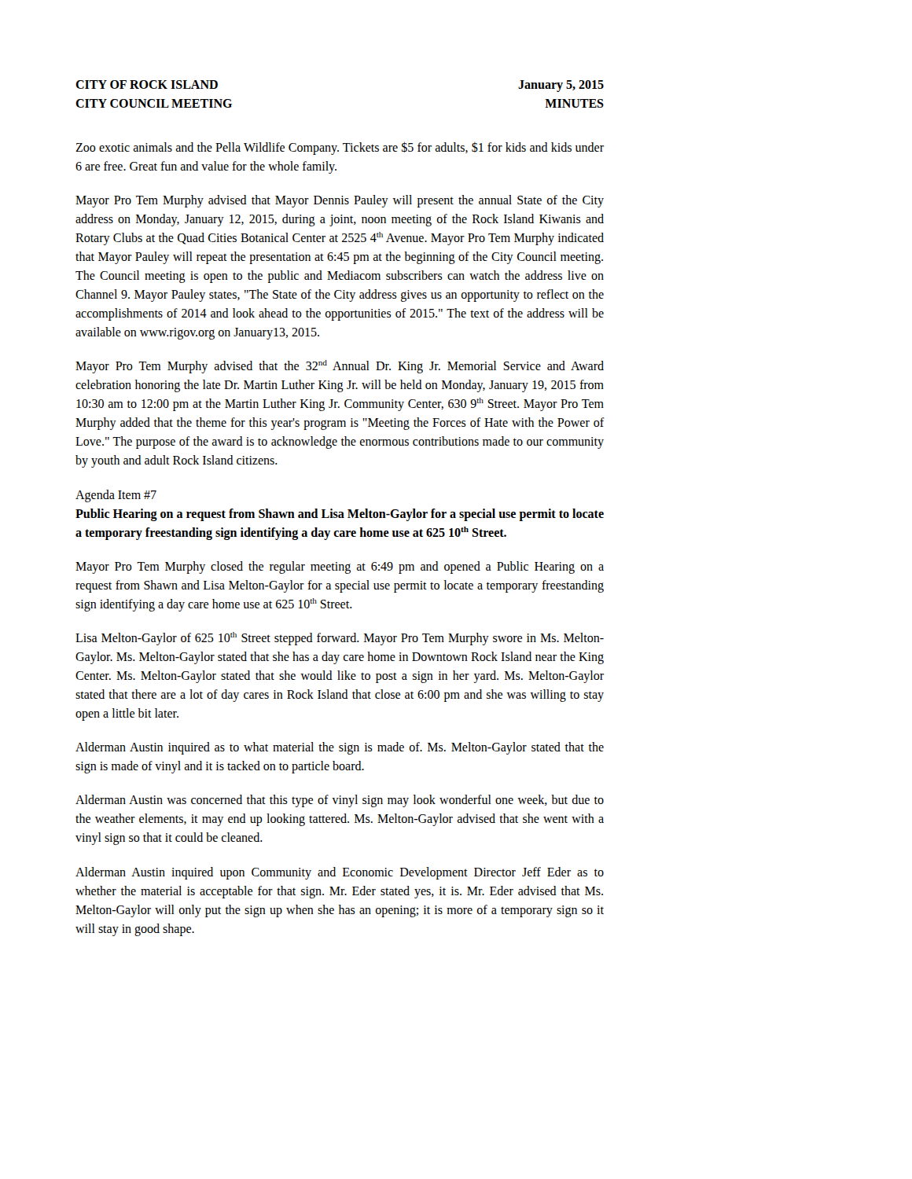CITY OF ROCK ISLAND
CITY COUNCIL MEETING
January 5, 2015
MINUTES
Zoo exotic animals and the Pella Wildlife Company. Tickets are $5 for adults, $1 for kids and kids under 6 are free. Great fun and value for the whole family.
Mayor Pro Tem Murphy advised that Mayor Dennis Pauley will present the annual State of the City address on Monday, January 12, 2015, during a joint, noon meeting of the Rock Island Kiwanis and Rotary Clubs at the Quad Cities Botanical Center at 2525 4th Avenue. Mayor Pro Tem Murphy indicated that Mayor Pauley will repeat the presentation at 6:45 pm at the beginning of the City Council meeting. The Council meeting is open to the public and Mediacom subscribers can watch the address live on Channel 9. Mayor Pauley states, "The State of the City address gives us an opportunity to reflect on the accomplishments of 2014 and look ahead to the opportunities of 2015." The text of the address will be available on www.rigov.org on January13, 2015.
Mayor Pro Tem Murphy advised that the 32nd Annual Dr. King Jr. Memorial Service and Award celebration honoring the late Dr. Martin Luther King Jr. will be held on Monday, January 19, 2015 from 10:30 am to 12:00 pm at the Martin Luther King Jr. Community Center, 630 9th Street. Mayor Pro Tem Murphy added that the theme for this year's program is "Meeting the Forces of Hate with the Power of Love." The purpose of the award is to acknowledge the enormous contributions made to our community by youth and adult Rock Island citizens.
Agenda Item #7
Public Hearing on a request from Shawn and Lisa Melton-Gaylor for a special use permit to locate a temporary freestanding sign identifying a day care home use at 625 10th Street.
Mayor Pro Tem Murphy closed the regular meeting at 6:49 pm and opened a Public Hearing on a request from Shawn and Lisa Melton-Gaylor for a special use permit to locate a temporary freestanding sign identifying a day care home use at 625 10th Street.
Lisa Melton-Gaylor of 625 10th Street stepped forward. Mayor Pro Tem Murphy swore in Ms. Melton-Gaylor. Ms. Melton-Gaylor stated that she has a day care home in Downtown Rock Island near the King Center. Ms. Melton-Gaylor stated that she would like to post a sign in her yard. Ms. Melton-Gaylor stated that there are a lot of day cares in Rock Island that close at 6:00 pm and she was willing to stay open a little bit later.
Alderman Austin inquired as to what material the sign is made of. Ms. Melton-Gaylor stated that the sign is made of vinyl and it is tacked on to particle board.
Alderman Austin was concerned that this type of vinyl sign may look wonderful one week, but due to the weather elements, it may end up looking tattered. Ms. Melton-Gaylor advised that she went with a vinyl sign so that it could be cleaned.
Alderman Austin inquired upon Community and Economic Development Director Jeff Eder as to whether the material is acceptable for that sign. Mr. Eder stated yes, it is. Mr. Eder advised that Ms. Melton-Gaylor will only put the sign up when she has an opening; it is more of a temporary sign so it will stay in good shape.